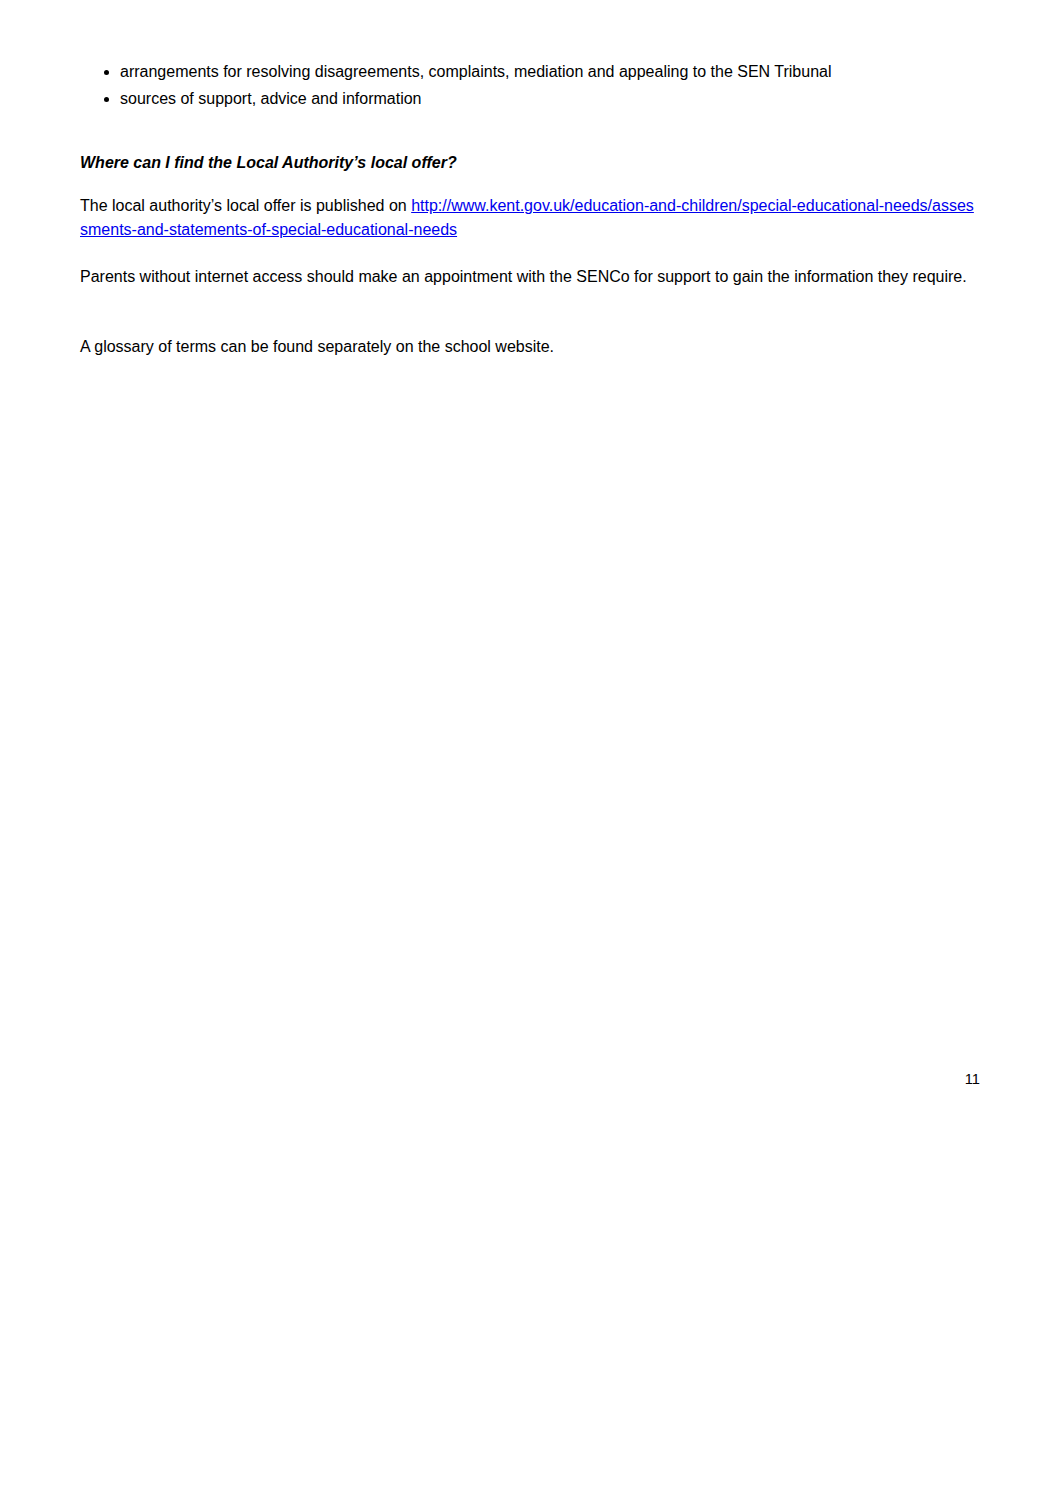arrangements for resolving disagreements, complaints, mediation and appealing to the SEN Tribunal
sources of support, advice and information
Where can I find the Local Authority’s local offer?
The local authority’s local offer is published on http://www.kent.gov.uk/education-and-children/special-educational-needs/assessments-and-statements-of-special-educational-needs
Parents without internet access should make an appointment with the SENCo for support to gain the information they require.
A glossary of terms can be found separately on the school website.
11